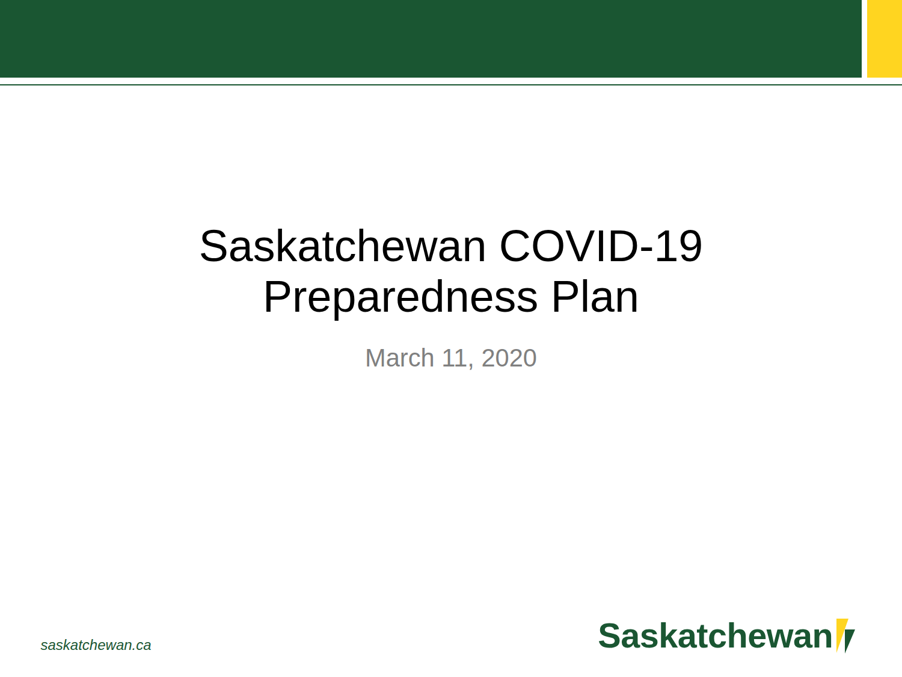Saskatchewan COVID-19 Preparedness Plan
March 11, 2020
saskatchewan.ca
Saskatchewan